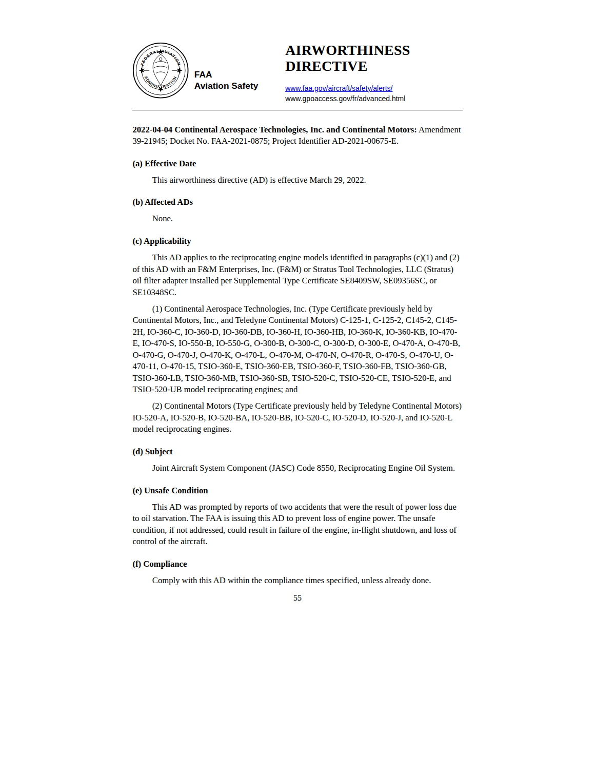FEDERAL AVIATION ADMINISTRATION
FAA
Aviation Safety
AIRWORTHINESS
DIRECTIVE
www.faa.gov/aircraft/safety/alerts/
www.gpoaccess.gov/fr/advanced.html
2022-04-04 Continental Aerospace Technologies, Inc. and Continental Motors: Amendment 39-21945; Docket No. FAA-2021-0875; Project Identifier AD-2021-00675-E.
(a) Effective Date
This airworthiness directive (AD) is effective March 29, 2022.
(b) Affected ADs
None.
(c) Applicability
This AD applies to the reciprocating engine models identified in paragraphs (c)(1) and (2) of this AD with an F&M Enterprises, Inc. (F&M) or Stratus Tool Technologies, LLC (Stratus) oil filter adapter installed per Supplemental Type Certificate SE8409SW, SE09356SC, or SE10348SC.
(1) Continental Aerospace Technologies, Inc. (Type Certificate previously held by Continental Motors, Inc., and Teledyne Continental Motors) C-125-1, C-125-2, C145-2, C145-2H, IO-360-C, IO-360-D, IO-360-DB, IO-360-H, IO-360-HB, IO-360-K, IO-360-KB, IO-470-E, IO-470-S, IO-550-B, IO-550-G, O-300-B, O-300-C, O-300-D, O-300-E, O-470-A, O-470-B, O-470-G, O-470-J, O-470-K, O-470-L, O-470-M, O-470-N, O-470-R, O-470-S, O-470-U, O-470-11, O-470-15, TSIO-360-E, TSIO-360-EB, TSIO-360-F, TSIO-360-FB, TSIO-360-GB, TSIO-360-LB, TSIO-360-MB, TSIO-360-SB, TSIO-520-C, TSIO-520-CE, TSIO-520-E, and TSIO-520-UB model reciprocating engines; and
(2) Continental Motors (Type Certificate previously held by Teledyne Continental Motors) IO-520-A, IO-520-B, IO-520-BA, IO-520-BB, IO-520-C, IO-520-D, IO-520-J, and IO-520-L model reciprocating engines.
(d) Subject
Joint Aircraft System Component (JASC) Code 8550, Reciprocating Engine Oil System.
(e) Unsafe Condition
This AD was prompted by reports of two accidents that were the result of power loss due to oil starvation. The FAA is issuing this AD to prevent loss of engine power. The unsafe condition, if not addressed, could result in failure of the engine, in-flight shutdown, and loss of control of the aircraft.
(f) Compliance
Comply with this AD within the compliance times specified, unless already done.
55